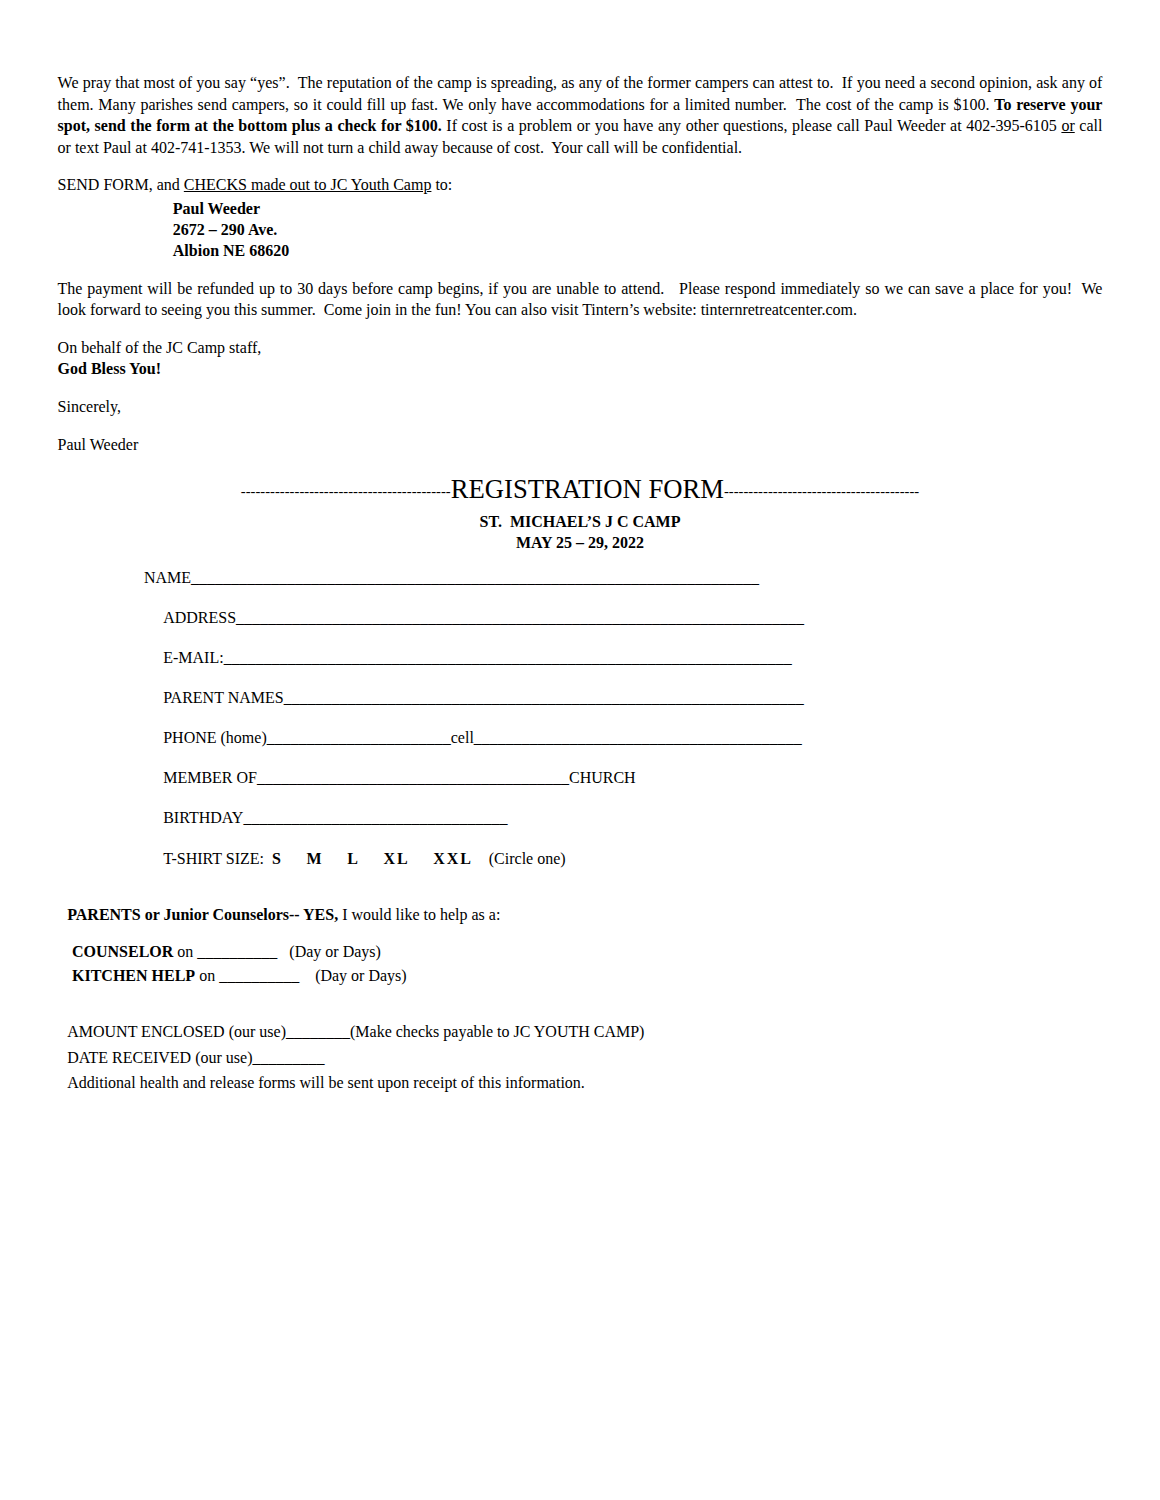We pray that most of you say “yes”. The reputation of the camp is spreading, as any of the former campers can attest to. If you need a second opinion, ask any of them. Many parishes send campers, so it could fill up fast. We only have accommodations for a limited number. The cost of the camp is $100. To reserve your spot, send the form at the bottom plus a check for $100. If cost is a problem or you have any other questions, please call Paul Weeder at 402-395-6105 or call or text Paul at 402-741-1353. We will not turn a child away because of cost. Your call will be confidential.
SEND FORM, and CHECKS made out to JC Youth Camp to:
Paul Weeder
2672 – 290 Ave.
Albion NE 68620
The payment will be refunded up to 30 days before camp begins, if you are unable to attend. Please respond immediately so we can save a place for you! We look forward to seeing you this summer. Come join in the fun! You can also visit Tintern’s website: tinternretreatcenter.com.
On behalf of the JC Camp staff,
God Bless You!
Sincerely,
Paul Weeder
-------------------------------------------REGISTRATION FORM----------------------------------------
ST. MICHAEL’S J C CAMP
MAY 25 – 29, 2022
NAME_______________________________________________________________________
ADDRESS_______________________________________________________________________
E-MAIL:_______________________________________________________________________
PARENT NAMES_________________________________________________________________
PHONE (home)_______________________cell_________________________________________
MEMBER OF_______________________________________CHURCH
BIRTHDAY_________________________________
T-SHIRT SIZE: S M L XL XXL (Circle one)
PARENTS or Junior Counselors-- YES, I would like to help as a:
COUNSELOR on __________ (Day or Days)
KITCHEN HELP on __________ (Day or Days)
AMOUNT ENCLOSED (our use)________(Make checks payable to JC YOUTH CAMP)
DATE RECEIVED (our use)_________
Additional health and release forms will be sent upon receipt of this information.